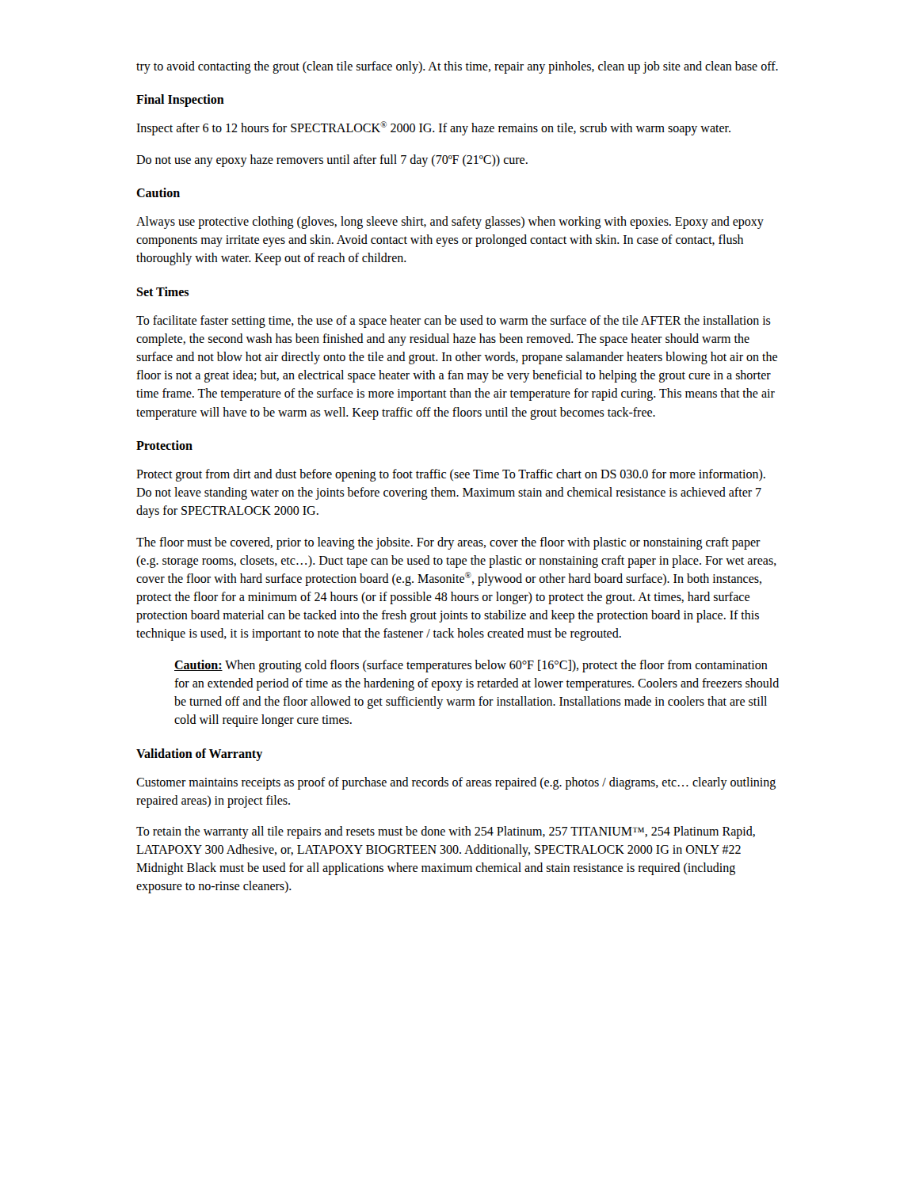try to avoid contacting the grout (clean tile surface only). At this time, repair any pinholes, clean up job site and clean base off.
Final Inspection
Inspect after 6 to 12 hours for SPECTRALOCK® 2000 IG. If any haze remains on tile, scrub with warm soapy water.
Do not use any epoxy haze removers until after full 7 day (70ºF (21ºC)) cure.
Caution
Always use protective clothing (gloves, long sleeve shirt, and safety glasses) when working with epoxies. Epoxy and epoxy components may irritate eyes and skin. Avoid contact with eyes or prolonged contact with skin. In case of contact, flush thoroughly with water. Keep out of reach of children.
Set Times
To facilitate faster setting time, the use of a space heater can be used to warm the surface of the tile AFTER the installation is complete, the second wash has been finished and any residual haze has been removed. The space heater should warm the surface and not blow hot air directly onto the tile and grout. In other words, propane salamander heaters blowing hot air on the floor is not a great idea; but, an electrical space heater with a fan may be very beneficial to helping the grout cure in a shorter time frame. The temperature of the surface is more important than the air temperature for rapid curing. This means that the air temperature will have to be warm as well. Keep traffic off the floors until the grout becomes tack-free.
Protection
Protect grout from dirt and dust before opening to foot traffic (see Time To Traffic chart on DS 030.0 for more information). Do not leave standing water on the joints before covering them. Maximum stain and chemical resistance is achieved after 7 days for SPECTRALOCK 2000 IG.
The floor must be covered, prior to leaving the jobsite. For dry areas, cover the floor with plastic or nonstaining craft paper (e.g. storage rooms, closets, etc…). Duct tape can be used to tape the plastic or nonstaining craft paper in place. For wet areas, cover the floor with hard surface protection board (e.g. Masonite®, plywood or other hard board surface). In both instances, protect the floor for a minimum of 24 hours (or if possible 48 hours or longer) to protect the grout. At times, hard surface protection board material can be tacked into the fresh grout joints to stabilize and keep the protection board in place. If this technique is used, it is important to note that the fastener / tack holes created must be regrouted.
Caution: When grouting cold floors (surface temperatures below 60°F [16°C]), protect the floor from contamination for an extended period of time as the hardening of epoxy is retarded at lower temperatures. Coolers and freezers should be turned off and the floor allowed to get sufficiently warm for installation. Installations made in coolers that are still cold will require longer cure times.
Validation of Warranty
Customer maintains receipts as proof of purchase and records of areas repaired (e.g. photos / diagrams, etc… clearly outlining repaired areas) in project files.
To retain the warranty all tile repairs and resets must be done with 254 Platinum, 257 TITANIUM™, 254 Platinum Rapid, LATAPOXY 300 Adhesive, or, LATAPOXY BIOGRTEEN 300. Additionally, SPECTRALOCK 2000 IG in ONLY #22 Midnight Black must be used for all applications where maximum chemical and stain resistance is required (including exposure to no-rinse cleaners).